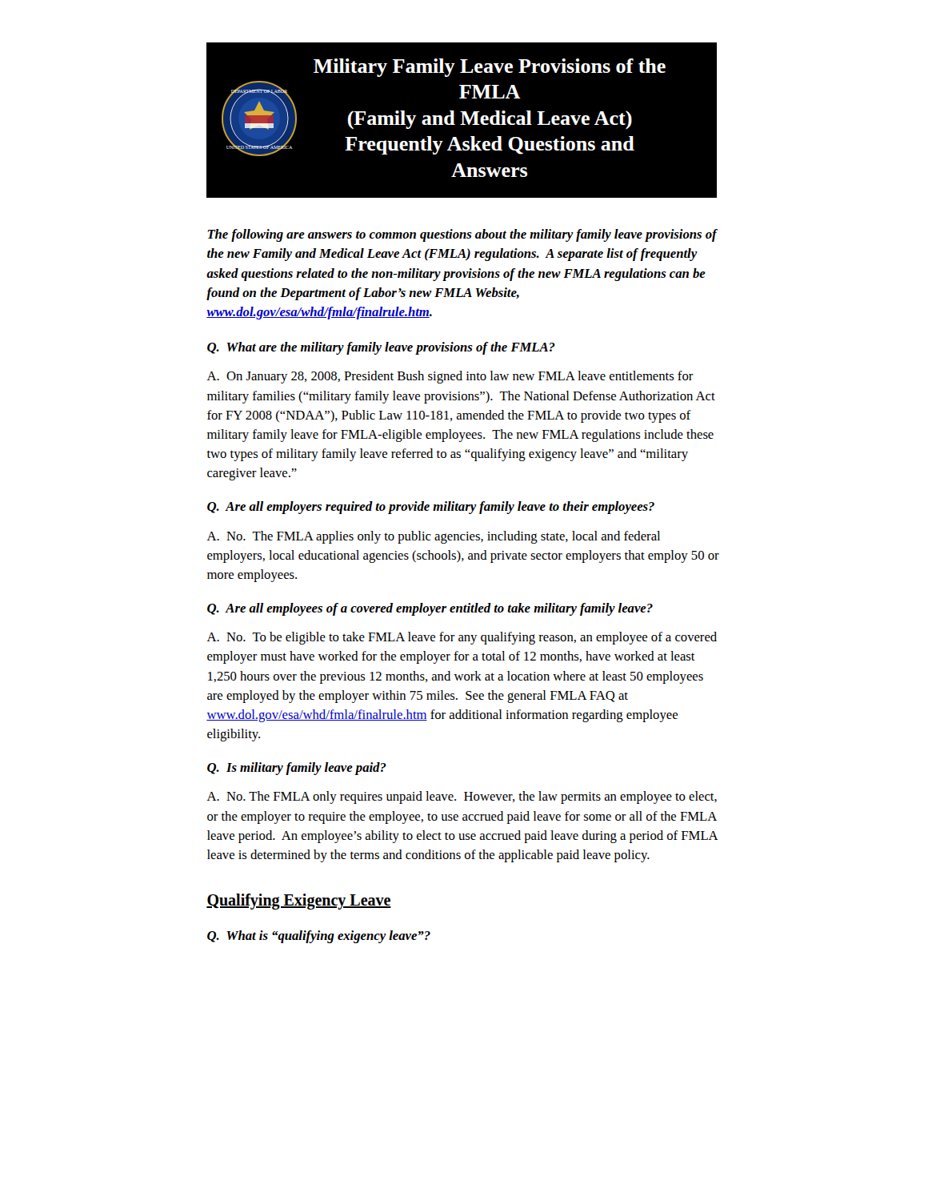DEPARTMENT OF LABOR UNITED STATES OF AMERICA
Military Family Leave Provisions of the FMLA (Family and Medical Leave Act) Frequently Asked Questions and Answers
The following are answers to common questions about the military family leave provisions of the new Family and Medical Leave Act (FMLA) regulations. A separate list of frequently asked questions related to the non-military provisions of the new FMLA regulations can be found on the Department of Labor’s new FMLA Website, www.dol.gov/esa/whd/fmla/finalrule.htm.
Q. What are the military family leave provisions of the FMLA?
A. On January 28, 2008, President Bush signed into law new FMLA leave entitlements for military families (“military family leave provisions”). The National Defense Authorization Act for FY 2008 (“NDAA”), Public Law 110-181, amended the FMLA to provide two types of military family leave for FMLA-eligible employees. The new FMLA regulations include these two types of military family leave referred to as “qualifying exigency leave” and “military caregiver leave.”
Q. Are all employers required to provide military family leave to their employees?
A. No. The FMLA applies only to public agencies, including state, local and federal employers, local educational agencies (schools), and private sector employers that employ 50 or more employees.
Q. Are all employees of a covered employer entitled to take military family leave?
A. No. To be eligible to take FMLA leave for any qualifying reason, an employee of a covered employer must have worked for the employer for a total of 12 months, have worked at least 1,250 hours over the previous 12 months, and work at a location where at least 50 employees are employed by the employer within 75 miles. See the general FMLA FAQ at www.dol.gov/esa/whd/fmla/finalrule.htm for additional information regarding employee eligibility.
Q. Is military family leave paid?
A. No. The FMLA only requires unpaid leave. However, the law permits an employee to elect, or the employer to require the employee, to use accrued paid leave for some or all of the FMLA leave period. An employee’s ability to elect to use accrued paid leave during a period of FMLA leave is determined by the terms and conditions of the applicable paid leave policy.
Qualifying Exigency Leave
Q. What is “qualifying exigency leave”?